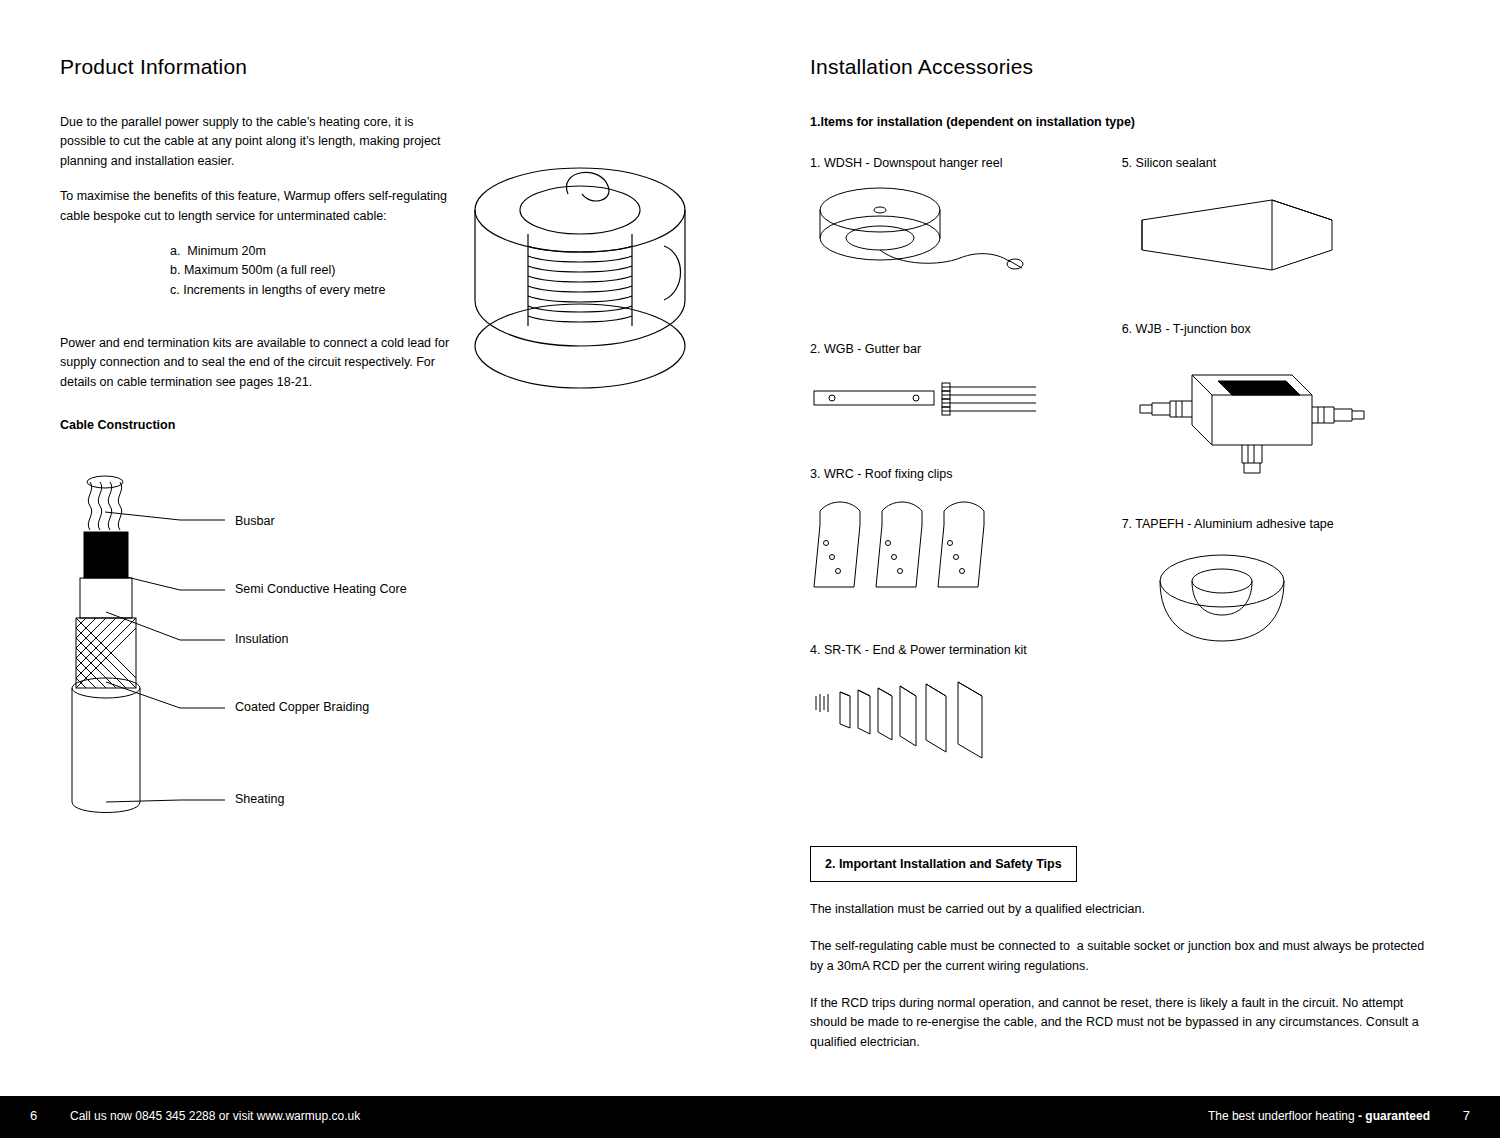Product Information
Due to the parallel power supply to the cable’s heating core, it is possible to cut the cable at any point along it’s length, making project planning and installation easier.
To maximise the benefits of this feature, Warmup offers self-regulating cable bespoke cut to length service for unterminated cable:
a. Minimum 20m
b. Maximum 500m (a full reel)
c. Increments in lengths of every metre
Power and end termination kits are available to connect a cold lead for supply connection and to seal the end of the circuit respectively. For details on cable termination see pages 18-21.
Cable Construction
Busbar
Semi Conductive Heating Core
Insulation
Coated Copper Braiding
Sheating
Installation Accessories
1.Items for installation (dependent on installation type)
1. WDSH - Downspout hanger reel
2. WGB - Gutter bar
3. WRC - Roof fixing clips
4. SR-TK - End & Power termination kit
5. Silicon sealant
6. WJB - T-junction box
7. TAPEFH - Aluminium adhesive tape
2. Important Installation and Safety Tips
The installation must be carried out by a qualified electrician.
The self-regulating cable must be connected to a suitable socket or junction box and must always be protected by a 30mA RCD per the current wiring regulations.
If the RCD trips during normal operation, and cannot be reset, there is likely a fault in the circuit. No attempt should be made to re-energise the cable, and the RCD must not be bypassed in any circumstances. Consult a qualified electrician.
6 Call us now 0845 345 2288 or visit www.warmup.co.uk The best underfloor heating - guaranteed 7